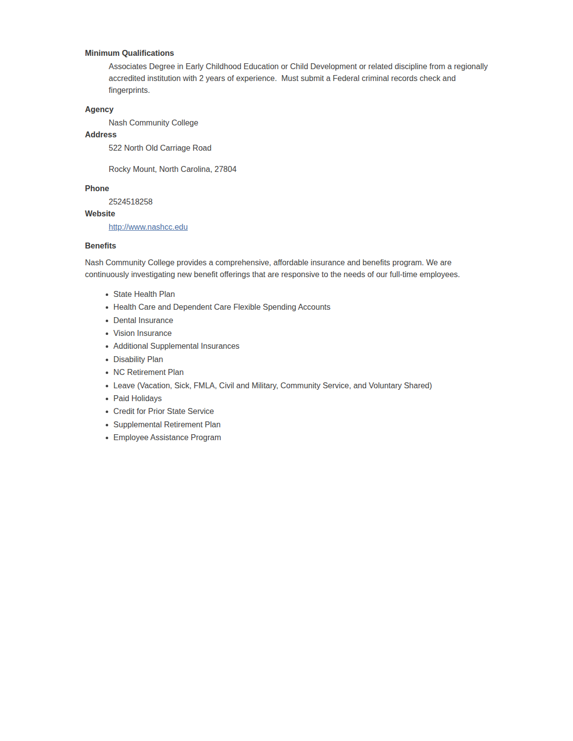Minimum Qualifications
Associates Degree in Early Childhood Education or Child Development or related discipline from a regionally accredited institution with 2 years of experience. Must submit a Federal criminal records check and fingerprints.
Agency
Nash Community College
Address
522 North Old Carriage Road
Rocky Mount, North Carolina, 27804
Phone
2524518258
Website
http://www.nashcc.edu
Benefits
Nash Community College provides a comprehensive, affordable insurance and benefits program. We are continuously investigating new benefit offerings that are responsive to the needs of our full-time employees.
State Health Plan
Health Care and Dependent Care Flexible Spending Accounts
Dental Insurance
Vision Insurance
Additional Supplemental Insurances
Disability Plan
NC Retirement Plan
Leave (Vacation, Sick, FMLA, Civil and Military, Community Service, and Voluntary Shared)
Paid Holidays
Credit for Prior State Service
Supplemental Retirement Plan
Employee Assistance Program